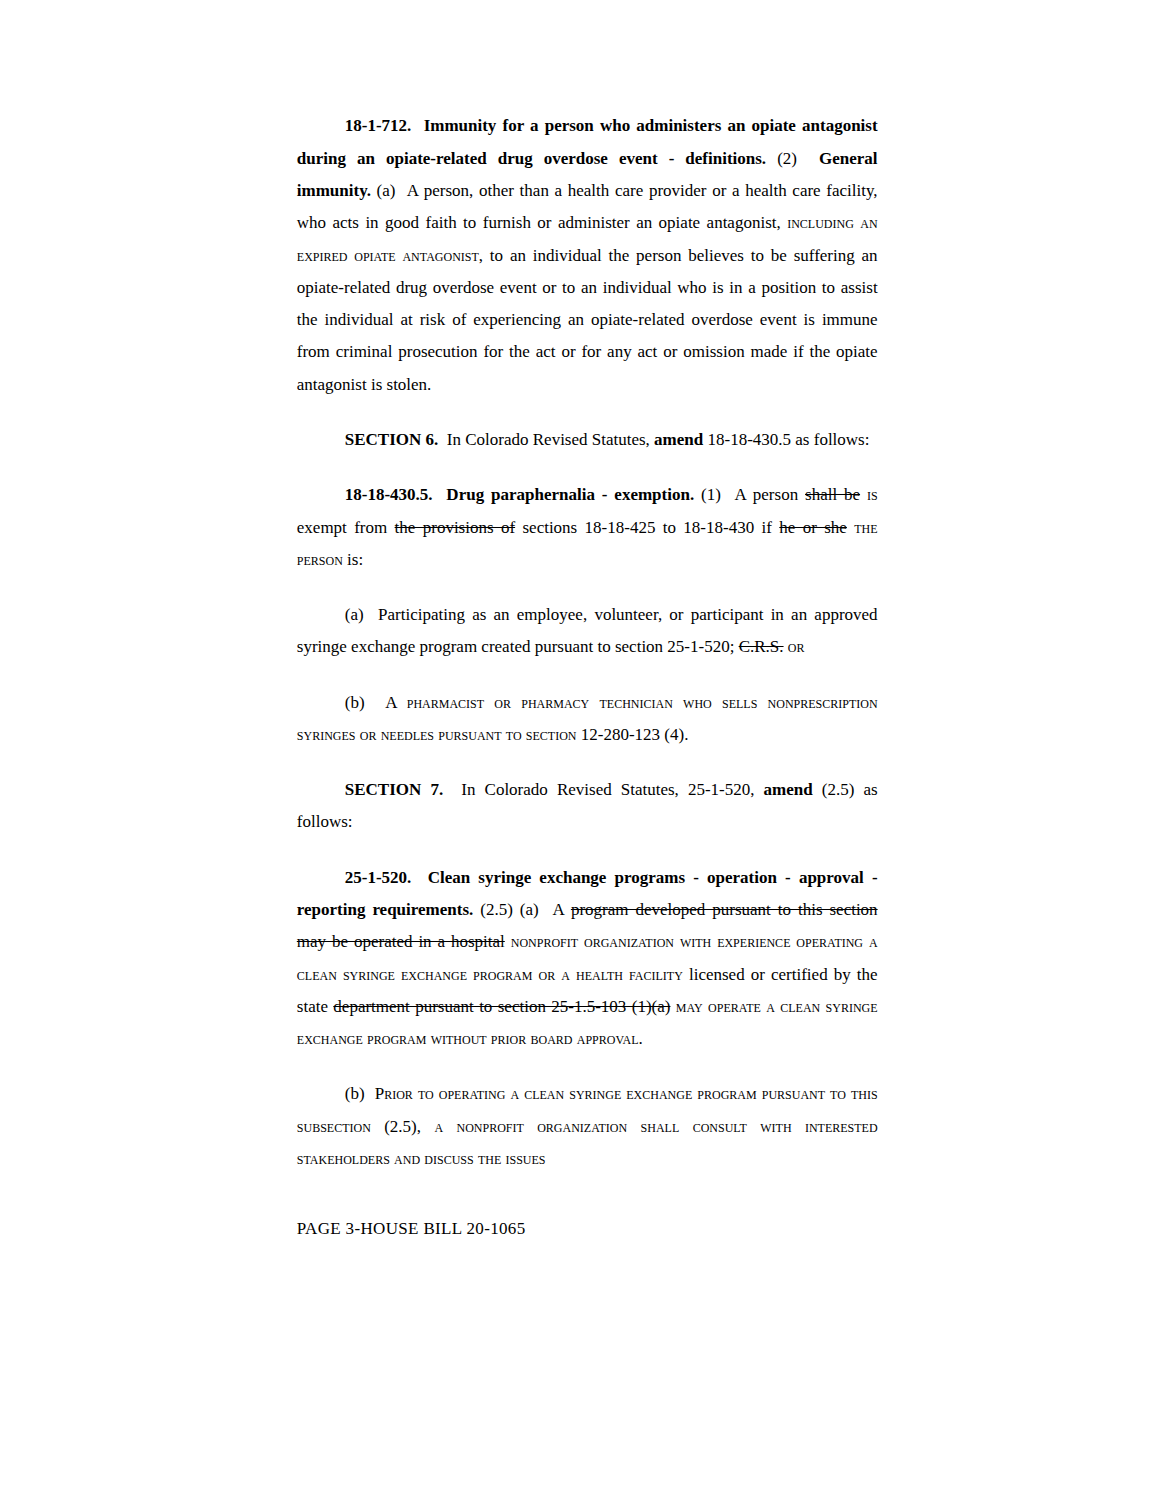18-1-712. Immunity for a person who administers an opiate antagonist during an opiate-related drug overdose event - definitions. (2) General immunity. (a) A person, other than a health care provider or a health care facility, who acts in good faith to furnish or administer an opiate antagonist, including an expired opiate antagonist, to an individual the person believes to be suffering an opiate-related drug overdose event or to an individual who is in a position to assist the individual at risk of experiencing an opiate-related overdose event is immune from criminal prosecution for the act or for any act or omission made if the opiate antagonist is stolen.
SECTION 6. In Colorado Revised Statutes, amend 18-18-430.5 as follows:
18-18-430.5. Drug paraphernalia - exemption. (1) A person shall be is exempt from the provisions of sections 18-18-425 to 18-18-430 if he or she the person is:
(a) Participating as an employee, volunteer, or participant in an approved syringe exchange program created pursuant to section 25-1-520; C.R.S. or
(b) A pharmacist or pharmacy technician who sells nonprescription syringes or needles pursuant to section 12-280-123 (4).
SECTION 7. In Colorado Revised Statutes, 25-1-520, amend (2.5) as follows:
25-1-520. Clean syringe exchange programs - operation - approval - reporting requirements. (2.5) (a) A program developed pursuant to this section may be operated in a hospital nonprofit organization with experience operating a clean syringe exchange program or a health facility licensed or certified by the state department pursuant to section 25-1.5-103 (1)(a) may operate a clean syringe exchange program without prior board approval.
(b) Prior to operating a clean syringe exchange program pursuant to this subsection (2.5), a nonprofit organization shall consult with interested stakeholders and discuss the issues
PAGE 3-HOUSE BILL 20-1065